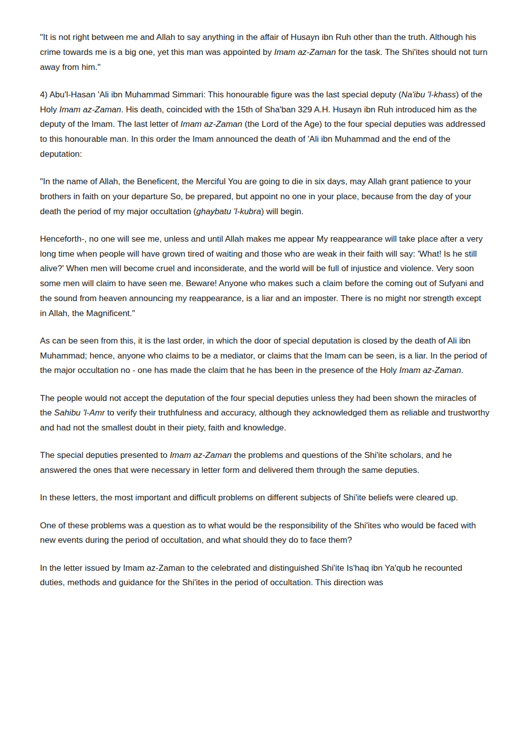"It is not right between me and Allah to say anything in the affair of Husayn ibn Ruh other than the truth. Although his crime towards me is a big one, yet this man was appointed by Imam az-Zaman for the task. The Shi'ites should not turn away from him."
4) Abu'l-Hasan 'Ali ibn Muhammad Simmari: This honourable figure was the last special deputy (Na'ibu 'l-khass) of the Holy Imam az-Zaman. His death, coincided with the 15th of Sha'ban 329 A.H. Husayn ibn Ruh introduced him as the deputy of the Imam. The last letter of Imam az-Zaman (the Lord of the Age) to the four special deputies was addressed to this honourable man. In this order the Imam announced the death of 'Ali ibn Muhammad and the end of the deputation:
"In the name of Allah, the Beneficent, the Merciful You are going to die in six days, may Allah grant patience to your brothers in faith on your departure So, be prepared, but appoint no one in your place, because from the day of your death the period of my major occultation (ghaybatu 'l-kubra) will begin.
Henceforth-, no one will see me, unless and until Allah makes me appear My reappearance will take place after a very long time when people will have grown tired of waiting and those who are weak in their faith will say: 'What! Is he still alive?' When men will become cruel and inconsiderate, and the world will be full of injustice and violence. Very soon some men will claim to have seen me. Beware! Anyone who makes such a claim before the coming out of Sufyani and the sound from heaven announcing my reappearance, is a liar and an imposter. There is no might nor strength except in Allah, the Magnificent."
As can be seen from this, it is the last order, in which the door of special deputation is closed by the death of Ali ibn Muhammad; hence, anyone who claims to be a mediator, or claims that the Imam can be seen, is a liar. In the period of the major occultation no - one has made the claim that he has been in the presence of the Holy Imam az-Zaman.
The people would not accept the deputation of the four special deputies unless they had been shown the miracles of the Sahibu 'l-Amr to verify their truthfulness and accuracy, although they acknowledged them as reliable and trustworthy and had not the smallest doubt in their piety, faith and knowledge.
The special deputies presented to Imam az-Zaman the problems and questions of the Shi'ite scholars, and he answered the ones that were necessary in letter form and delivered them through the same deputies.
In these letters, the most important and difficult problems on different subjects of Shi'ite beliefs were cleared up.
One of these problems was a question as to what would be the responsibility of the Shi'ites who would be faced with new events during the period of occultation, and what should they do to face them?
In the letter issued by Imam az-Zaman to the celebrated and distinguished Shi'ite Is'haq ibn Ya'qub he recounted duties, methods and guidance for the Shi'ites in the period of occultation. This direction was